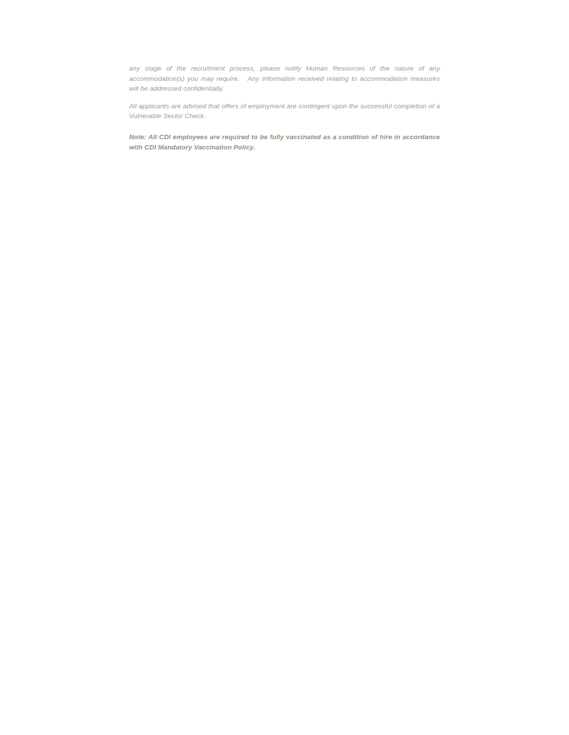any stage of the recruitment process, please notify Human Resources of the nature of any accommodation(s) you may require. Any information received relating to accommodation measures will be addressed confidentially.
All applicants are advised that offers of employment are contingent upon the successful completion of a Vulnerable Sector Check.
Note: All CDI employees are required to be fully vaccinated as a condition of hire in accordance with CDI Mandatory Vaccination Policy.